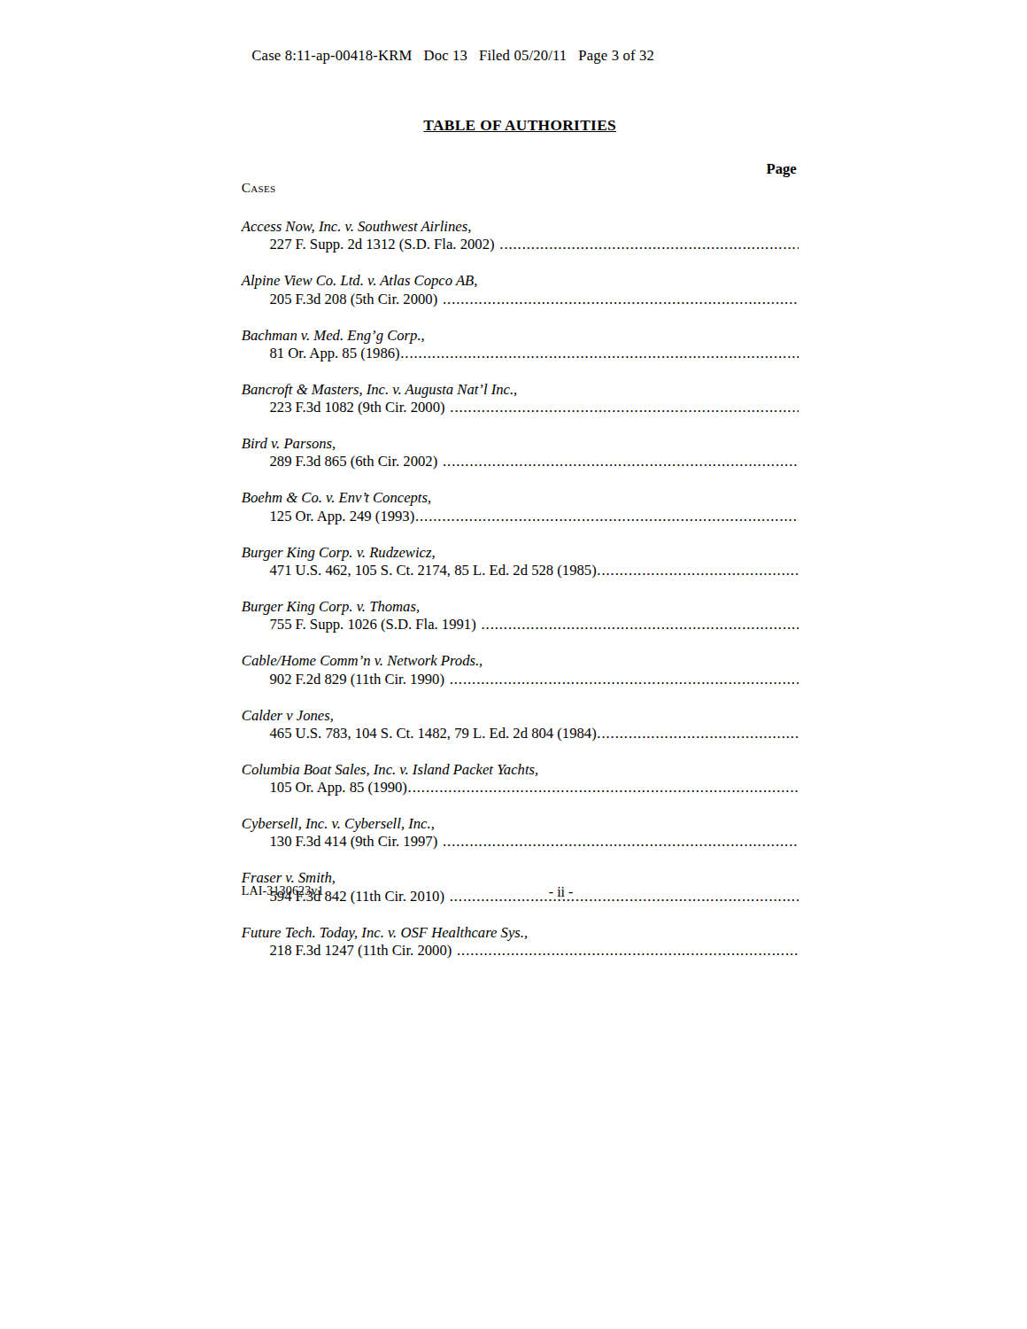Case 8:11-ap-00418-KRM Doc 13 Filed 05/20/11 Page 3 of 32
TABLE OF AUTHORITIES
Page
Cases
Access Now, Inc. v. Southwest Airlines, 227 F. Supp. 2d 1312 (S.D. Fla. 2002) ................................................................................. 21
Alpine View Co. Ltd. v. Atlas Copco AB, 205 F.3d 208 (5th Cir. 2000) ................................................................................................. 12
Bachman v. Med. Eng’g Corp., 81 Or. App. 85 (1986)......................................................................................................... 17
Bancroft & Masters, Inc. v. Augusta Nat’l Inc., 223 F.3d 1082 (9th Cir. 2000) ............................................................................................... 12
Bird v. Parsons, 289 F.3d 865 (6th Cir. 2002) ................................................................................................... 8
Boehm & Co. v. Env’t Concepts, 125 Or. App. 249 (1993)..................................................................................................... 13
Burger King Corp. v. Rudzewicz, 471 U.S. 462, 105 S. Ct. 2174, 85 L. Ed. 2d 528 (1985)............................................. 5, 7, 9, 18
Burger King Corp. v. Thomas, 755 F. Supp. 1026 (S.D. Fla. 1991) ....................................................................................... 20
Cable/Home Comm’n v. Network Prods., 902 F.2d 829 (11th Cir. 1990) ................................................................................................. 6
Calder v Jones, 465 U.S. 783, 104 S. Ct. 1482, 79 L. Ed. 2d 804 (1984)........................................................ 13
Columbia Boat Sales, Inc. v. Island Packet Yachts, 105 Or. App. 85 (1990)....................................................................................................... 15
Cybersell, Inc. v. Cybersell, Inc., 130 F.3d 414 (9th Cir. 1997) ................................................................................................. 16
Fraser v. Smith, 594 F.3d 842 (11th Cir. 2010) .......................................................................................... 8, 10
Future Tech. Today, Inc. v. OSF Healthcare Sys., 218 F.3d 1247 (11th Cir. 2000) ........................................................................................... 6, 9
LAI-3130623v1
- ii -